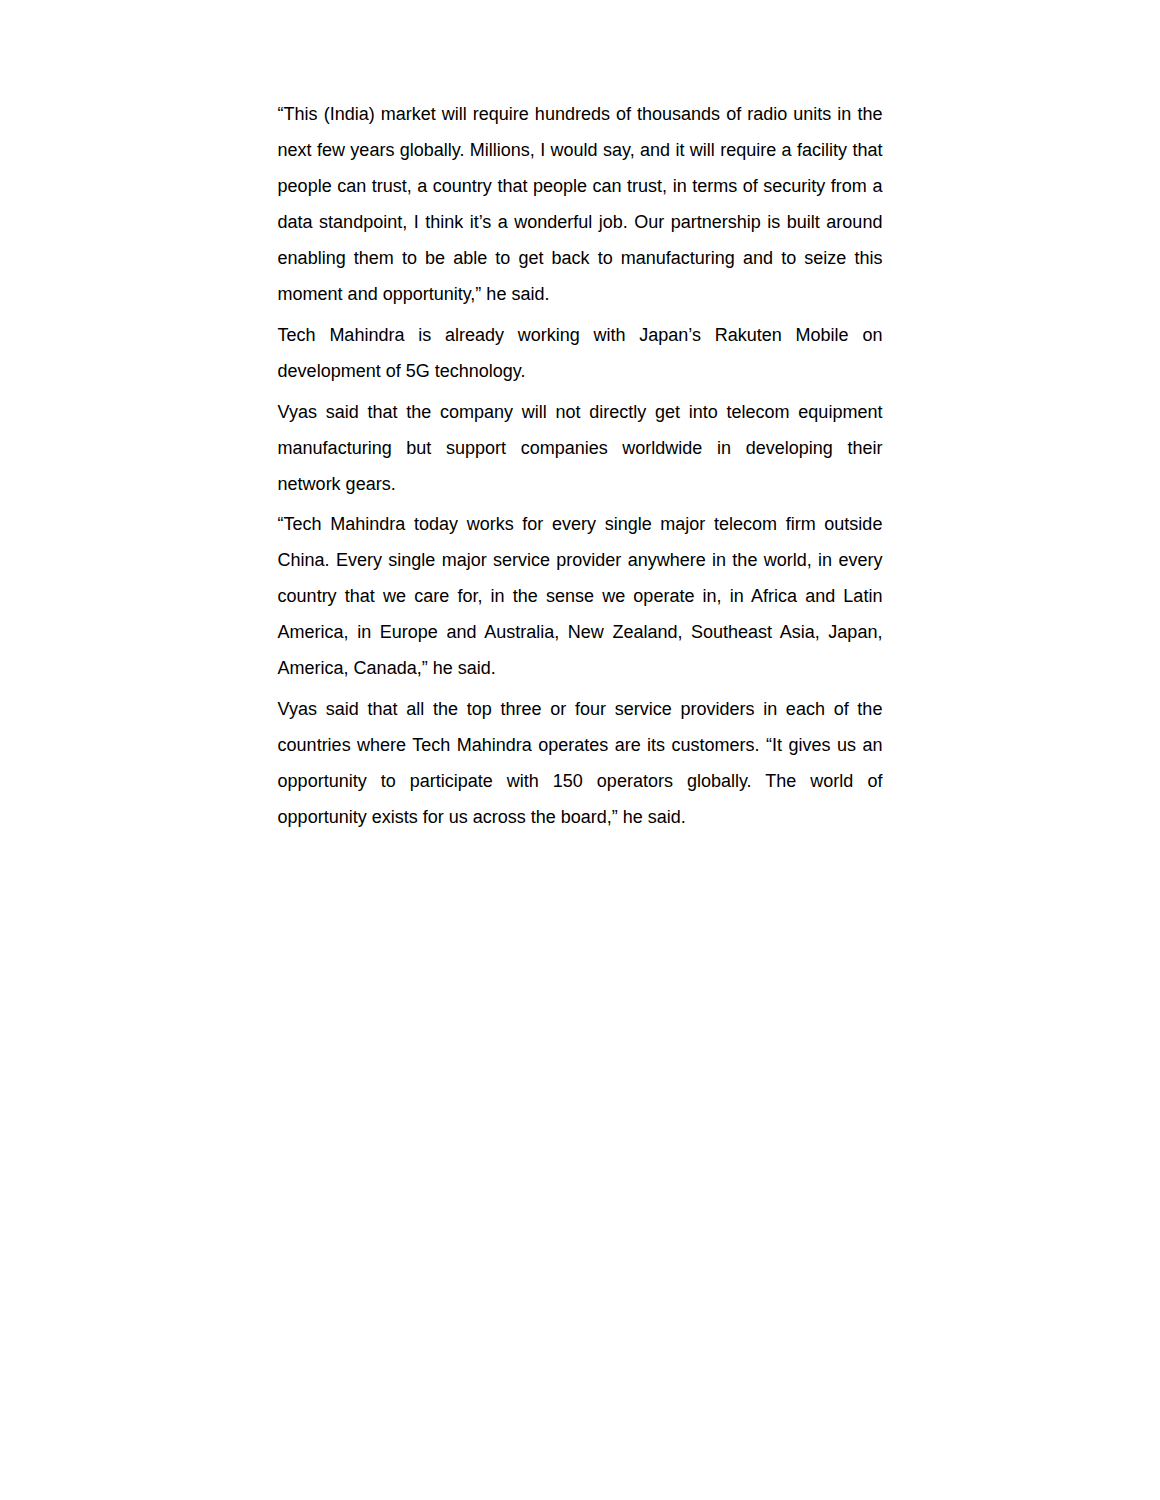“This (India) market will require hundreds of thousands of radio units in the next few years globally. Millions, I would say, and it will require a facility that people can trust, a country that people can trust, in terms of security from a data standpoint, I think it’s a wonderful job. Our partnership is built around enabling them to be able to get back to manufacturing and to seize this moment and opportunity,” he said.
Tech Mahindra is already working with Japan’s Rakuten Mobile on development of 5G technology.
Vyas said that the company will not directly get into telecom equipment manufacturing but support companies worldwide in developing their network gears.
“Tech Mahindra today works for every single major telecom firm outside China. Every single major service provider anywhere in the world, in every country that we care for, in the sense we operate in, in Africa and Latin America, in Europe and Australia, New Zealand, Southeast Asia, Japan, America, Canada,” he said.
Vyas said that all the top three or four service providers in each of the countries where Tech Mahindra operates are its customers. “It gives us an opportunity to participate with 150 operators globally. The world of opportunity exists for us across the board,” he said.